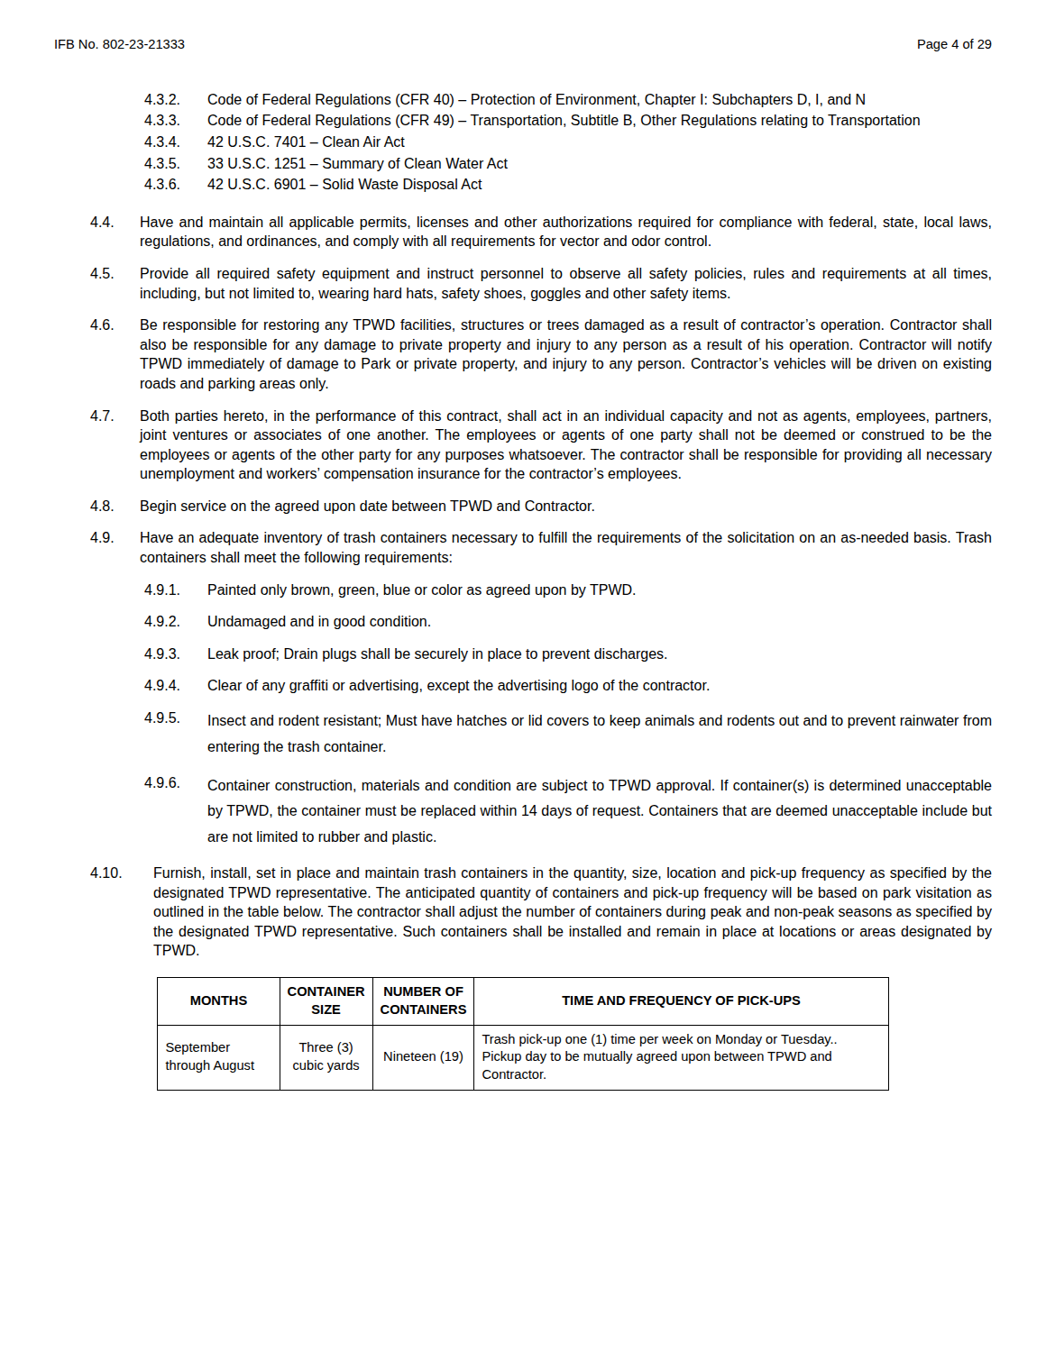IFB No. 802-23-21333
Page 4 of 29
4.3.2.
Code of Federal Regulations (CFR 40) – Protection of Environment, Chapter I: Subchapters D, I, and N
4.3.3.
Code of Federal Regulations (CFR 49) – Transportation, Subtitle B, Other Regulations relating to Transportation
4.3.4.
42 U.S.C. 7401 – Clean Air Act
4.3.5.
33 U.S.C. 1251 – Summary of Clean Water Act
4.3.6.
42 U.S.C. 6901 – Solid Waste Disposal Act
4.4.
Have and maintain all applicable permits, licenses and other authorizations required for compliance with federal, state, local laws, regulations, and ordinances, and comply with all requirements for vector and odor control.
4.5.
Provide all required safety equipment and instruct personnel to observe all safety policies, rules and requirements at all times, including, but not limited to, wearing hard hats, safety shoes, goggles and other safety items.
4.6.
Be responsible for restoring any TPWD facilities, structures or trees damaged as a result of contractor’s operation. Contractor shall also be responsible for any damage to private property and injury to any person as a result of his operation. Contractor will notify TPWD immediately of damage to Park or private property, and injury to any person. Contractor’s vehicles will be driven on existing roads and parking areas only.
4.7.
Both parties hereto, in the performance of this contract, shall act in an individual capacity and not as agents, employees, partners, joint ventures or associates of one another. The employees or agents of one party shall not be deemed or construed to be the employees or agents of the other party for any purposes whatsoever. The contractor shall be responsible for providing all necessary unemployment and workers’ compensation insurance for the contractor’s employees.
4.8.
Begin service on the agreed upon date between TPWD and Contractor.
4.9.
Have an adequate inventory of trash containers necessary to fulfill the requirements of the solicitation on an as-needed basis. Trash containers shall meet the following requirements:
4.9.1.
Painted only brown, green, blue or color as agreed upon by TPWD.
4.9.2.
Undamaged and in good condition.
4.9.3.
Leak proof; Drain plugs shall be securely in place to prevent discharges.
4.9.4.
Clear of any graffiti or advertising, except the advertising logo of the contractor.
4.9.5.
Insect and rodent resistant; Must have hatches or lid covers to keep animals and rodents out and to prevent rainwater from entering the trash container.
4.9.6.
Container construction, materials and condition are subject to TPWD approval. If container(s) is determined unacceptable by TPWD, the container must be replaced within 14 days of request. Containers that are deemed unacceptable include but are not limited to rubber and plastic.
4.10.
Furnish, install, set in place and maintain trash containers in the quantity, size, location and pick-up frequency as specified by the designated TPWD representative. The anticipated quantity of containers and pick-up frequency will be based on park visitation as outlined in the table below. The contractor shall adjust the number of containers during peak and non-peak seasons as specified by the designated TPWD representative. Such containers shall be installed and remain in place at locations or areas designated by TPWD.
| MONTHS | CONTAINER SIZE | NUMBER OF CONTAINERS | TIME AND FREQUENCY OF PICK-UPS |
| --- | --- | --- | --- |
| September through August | Three (3) cubic yards | Nineteen (19) | Trash pick-up one (1) time per week on Monday or Tuesday.. Pickup day to be mutually agreed upon between TPWD and Contractor. |